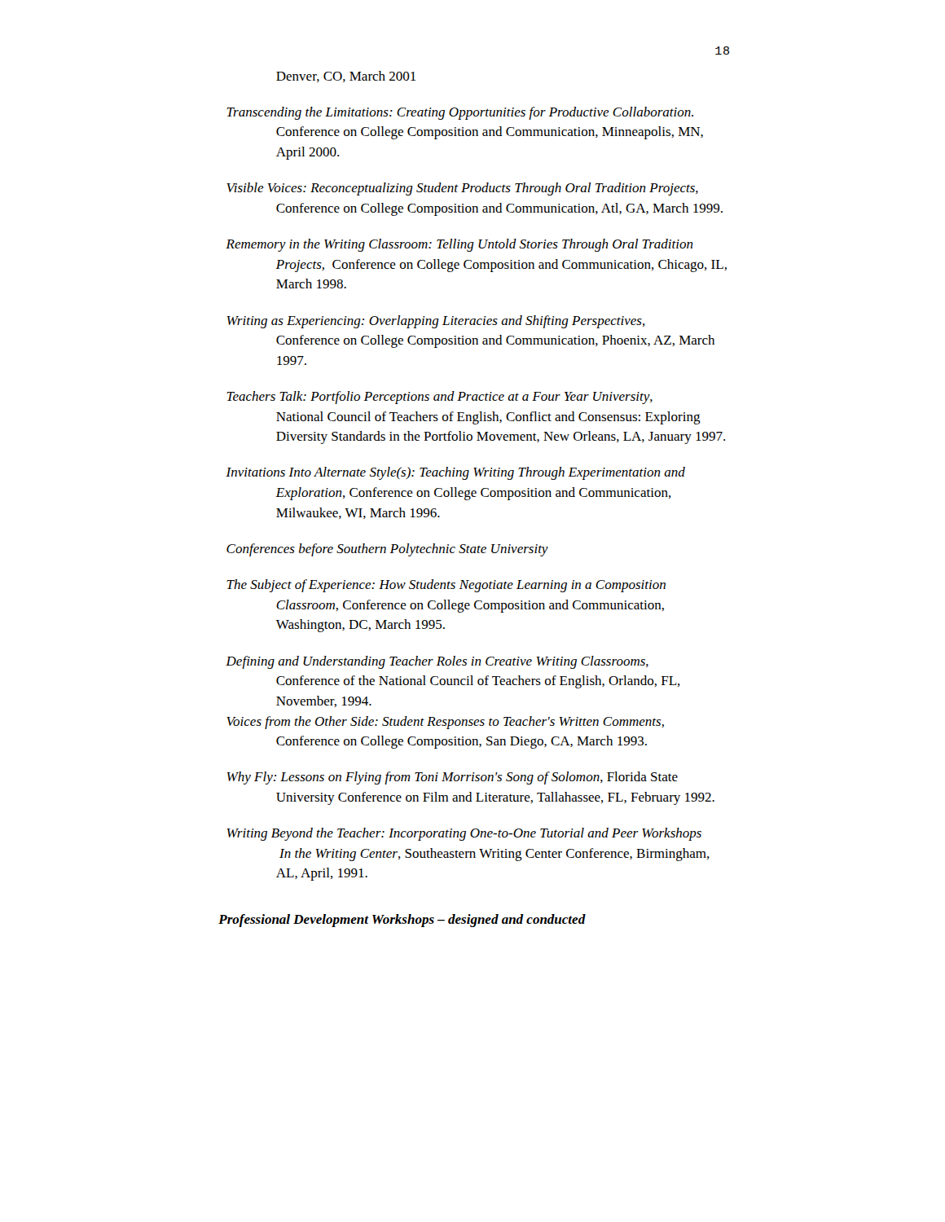18
Denver, CO, March 2001
Transcending the Limitations: Creating Opportunities for Productive Collaboration. Conference on College Composition and Communication, Minneapolis, MN, April 2000.
Visible Voices: Reconceptualizing Student Products Through Oral Tradition Projects, Conference on College Composition and Communication, Atl, GA, March 1999.
Rememory in the Writing Classroom: Telling Untold Stories Through Oral Tradition Projects, Conference on College Composition and Communication, Chicago, IL, March 1998.
Writing as Experiencing: Overlapping Literacies and Shifting Perspectives, Conference on College Composition and Communication, Phoenix, AZ, March 1997.
Teachers Talk: Portfolio Perceptions and Practice at a Four Year University, National Council of Teachers of English, Conflict and Consensus: Exploring Diversity Standards in the Portfolio Movement, New Orleans, LA, January 1997.
Invitations Into Alternate Style(s): Teaching Writing Through Experimentation and Exploration, Conference on College Composition and Communication, Milwaukee, WI, March 1996.
Conferences before Southern Polytechnic State University
The Subject of Experience: How Students Negotiate Learning in a Composition Classroom, Conference on College Composition and Communication, Washington, DC, March 1995.
Defining and Understanding Teacher Roles in Creative Writing Classrooms, Conference of the National Council of Teachers of English, Orlando, FL, November, 1994.
Voices from the Other Side: Student Responses to Teacher's Written Comments, Conference on College Composition, San Diego, CA, March 1993.
Why Fly: Lessons on Flying from Toni Morrison's Song of Solomon, Florida State University Conference on Film and Literature, Tallahassee, FL, February 1992.
Writing Beyond the Teacher: Incorporating One-to-One Tutorial and Peer Workshops In the Writing Center, Southeastern Writing Center Conference, Birmingham, AL, April, 1991.
Professional Development Workshops – designed and conducted